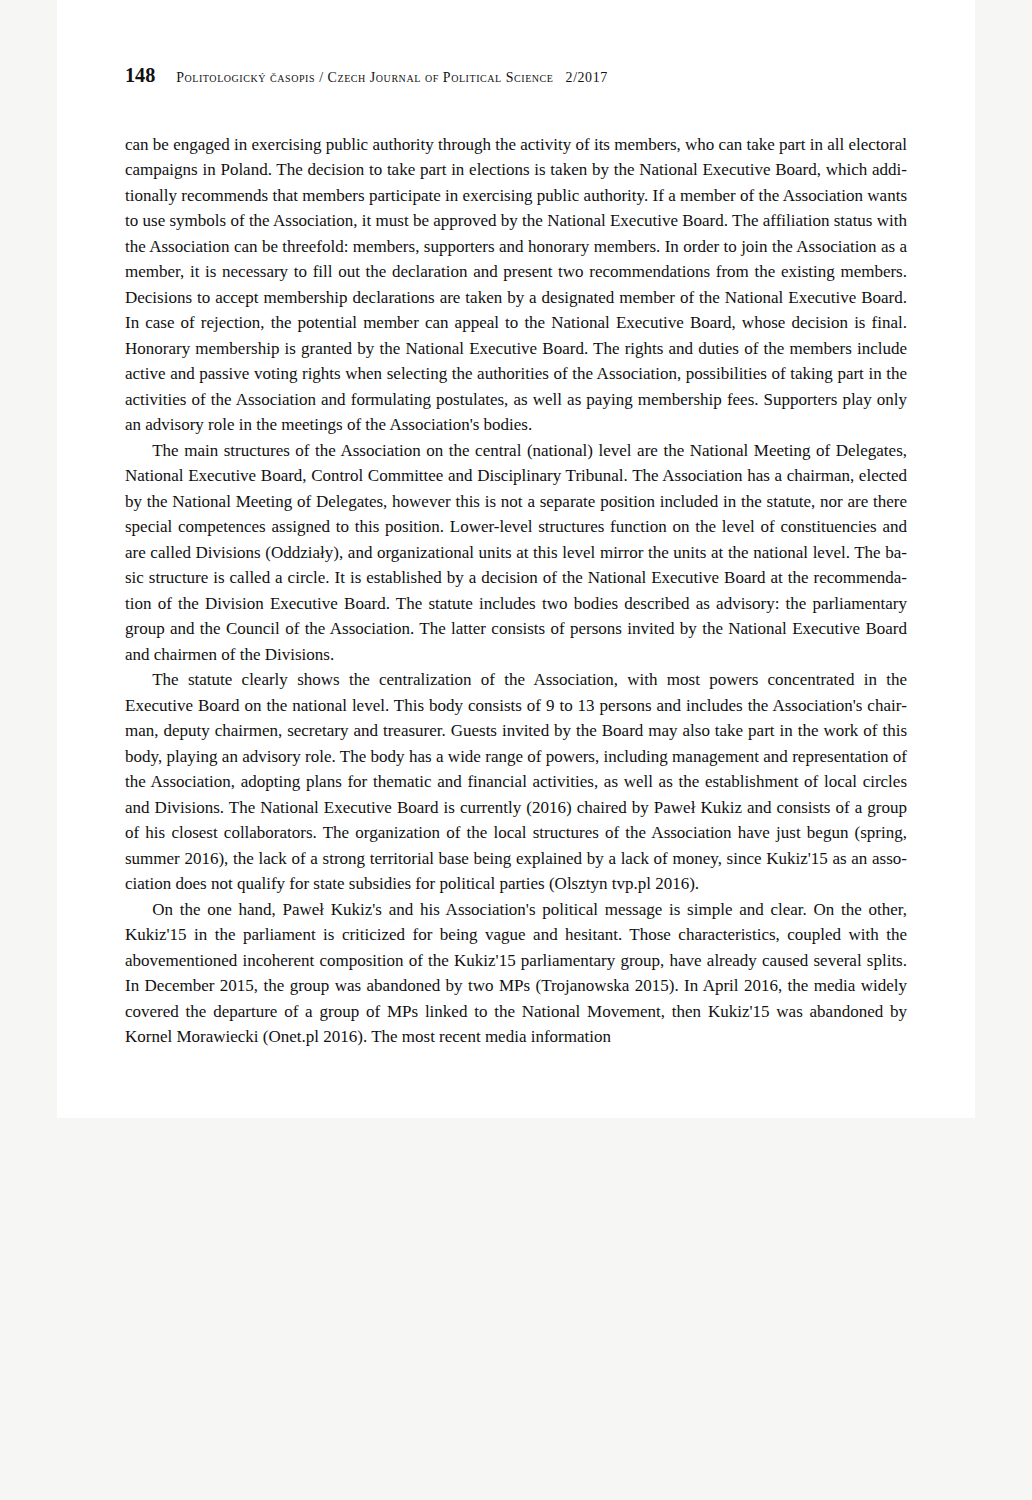148 Politologický časopis / Czech Journal of Political Science 2/2017
can be engaged in exercising public authority through the activity of its members, who can take part in all electoral campaigns in Poland. The decision to take part in elections is taken by the National Executive Board, which additionally recommends that members participate in exercising public authority. If a member of the Association wants to use symbols of the Association, it must be approved by the National Executive Board. The affiliation status with the Association can be threefold: members, supporters and honorary members. In order to join the Association as a member, it is necessary to fill out the declaration and present two recommendations from the existing members. Decisions to accept membership declarations are taken by a designated member of the National Executive Board. In case of rejection, the potential member can appeal to the National Executive Board, whose decision is final. Honorary membership is granted by the National Executive Board. The rights and duties of the members include active and passive voting rights when selecting the authorities of the Association, possibilities of taking part in the activities of the Association and formulating postulates, as well as paying membership fees. Supporters play only an advisory role in the meetings of the Association's bodies.
The main structures of the Association on the central (national) level are the National Meeting of Delegates, National Executive Board, Control Committee and Disciplinary Tribunal. The Association has a chairman, elected by the National Meeting of Delegates, however this is not a separate position included in the statute, nor are there special competences assigned to this position. Lower-level structures function on the level of constituencies and are called Divisions (Oddziały), and organizational units at this level mirror the units at the national level. The basic structure is called a circle. It is established by a decision of the National Executive Board at the recommendation of the Division Executive Board. The statute includes two bodies described as advisory: the parliamentary group and the Council of the Association. The latter consists of persons invited by the National Executive Board and chairmen of the Divisions.
The statute clearly shows the centralization of the Association, with most powers concentrated in the Executive Board on the national level. This body consists of 9 to 13 persons and includes the Association's chairman, deputy chairmen, secretary and treasurer. Guests invited by the Board may also take part in the work of this body, playing an advisory role. The body has a wide range of powers, including management and representation of the Association, adopting plans for thematic and financial activities, as well as the establishment of local circles and Divisions. The National Executive Board is currently (2016) chaired by Paweł Kukiz and consists of a group of his closest collaborators. The organization of the local structures of the Association have just begun (spring, summer 2016), the lack of a strong territorial base being explained by a lack of money, since Kukiz'15 as an association does not qualify for state subsidies for political parties (Olsztyn tvp.pl 2016).
On the one hand, Paweł Kukiz's and his Association's political message is simple and clear. On the other, Kukiz'15 in the parliament is criticized for being vague and hesitant. Those characteristics, coupled with the abovementioned incoherent composition of the Kukiz'15 parliamentary group, have already caused several splits. In December 2015, the group was abandoned by two MPs (Trojanowska 2015). In April 2016, the media widely covered the departure of a group of MPs linked to the National Movement, then Kukiz'15 was abandoned by Kornel Morawiecki (Onet.pl 2016). The most recent media information